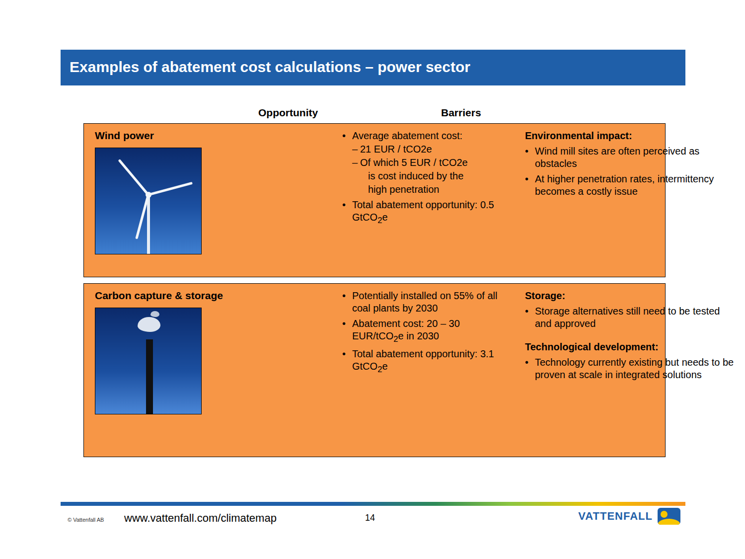Examples of abatement cost calculations – power sector
Opportunity
Barriers
Wind power
Average abatement cost:
21 EUR / tCO2e
Of which 5 EUR / tCO2e
is cost induced by the
high penetration
Total abatement opportunity: 0.5 GtCO2e
Environmental impact:
Wind mill sites are often perceived as obstacles
At higher penetration rates, intermittency becomes a costly issue
Carbon capture & storage
Potentially installed on 55% of all coal plants by 2030
Abatement cost: 20 – 30 EUR/tCO2e in 2030
Total abatement opportunity: 3.1 GtCO2e
Storage:
Storage alternatives still need to be tested and approved
Technological development:
Technology currently existing but needs to be proven at scale in integrated solutions
© Vattenfall AB
www.vattenfall.com/climatemap
14
VATTENFALL